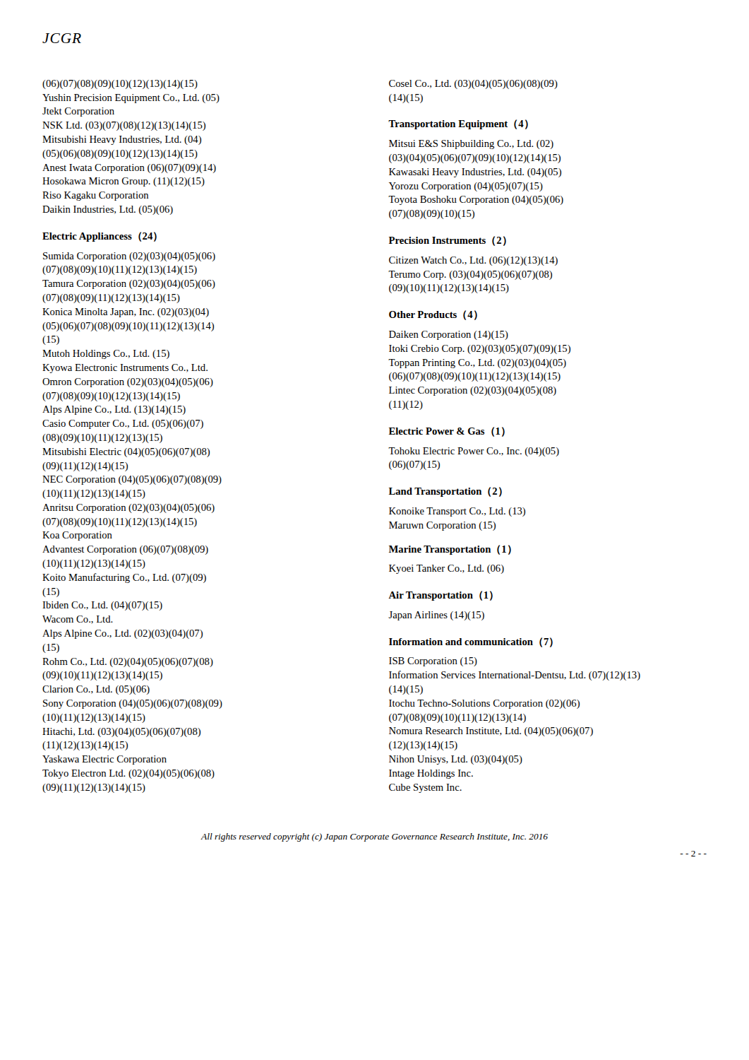JCGR
(06)(07)(08)(09)(10)(12)(13)(14)(15)
Yushin Precision Equipment Co., Ltd. (05)
Jtekt Corporation
NSK Ltd. (03)(07)(08)(12)(13)(14)(15)
Mitsubishi Heavy Industries, Ltd. (04)
(05)(06)(08)(09)(10)(12)(13)(14)(15)
Anest Iwata Corporation (06)(07)(09)(14)
Hosokawa Micron Group. (11)(12)(15)
Riso Kagaku Corporation
Daikin Industries, Ltd. (05)(06)
Electric Appliancess（24）
Sumida Corporation (02)(03)(04)(05)(06)
(07)(08)(09)(10)(11)(12)(13)(14)(15)
Tamura Corporation (02)(03)(04)(05)(06)
(07)(08)(09)(11)(12)(13)(14)(15)
Konica Minolta Japan, Inc. (02)(03)(04)
(05)(06)(07)(08)(09)(10)(11)(12)(13)(14)
(15)
Mutoh Holdings Co., Ltd. (15)
Kyowa Electronic Instruments Co., Ltd.
Omron Corporation (02)(03)(04)(05)(06)
(07)(08)(09)(10)(12)(13)(14)(15)
Alps Alpine Co., Ltd. (13)(14)(15)
Casio Computer Co., Ltd. (05)(06)(07)
(08)(09)(10)(11)(12)(13)(15)
Mitsubishi Electric (04)(05)(06)(07)(08)
(09)(11)(12)(14)(15)
NEC Corporation (04)(05)(06)(07)(08)(09)
(10)(11)(12)(13)(14)(15)
Anritsu Corporation (02)(03)(04)(05)(06)
(07)(08)(09)(10)(11)(12)(13)(14)(15)
Koa Corporation
Advantest Corporation (06)(07)(08)(09)
(10)(11)(12)(13)(14)(15)
Koito Manufacturing Co., Ltd. (07)(09)
(15)
Ibiden Co., Ltd. (04)(07)(15)
Wacom Co., Ltd.
Alps Alpine Co., Ltd. (02)(03)(04)(07)
(15)
Rohm Co., Ltd. (02)(04)(05)(06)(07)(08)
(09)(10)(11)(12)(13)(14)(15)
Clarion Co., Ltd. (05)(06)
Sony Corporation (04)(05)(06)(07)(08)(09)
(10)(11)(12)(13)(14)(15)
Hitachi, Ltd. (03)(04)(05)(06)(07)(08)
(11)(12)(13)(14)(15)
Yaskawa Electric Corporation
Tokyo Electron Ltd. (02)(04)(05)(06)(08)
(09)(11)(12)(13)(14)(15)
Cosel Co., Ltd. (03)(04)(05)(06)(08)(09)
(14)(15)
Transportation Equipment（4）
Mitsui E&S Shipbuilding Co., Ltd. (02)
(03)(04)(05)(06)(07)(09)(10)(12)(14)(15)
Kawasaki Heavy Industries, Ltd. (04)(05)
Yorozu Corporation (04)(05)(07)(15)
Toyota Boshoku Corporation (04)(05)(06)
(07)(08)(09)(10)(15)
Precision Instruments（2）
Citizen Watch Co., Ltd. (06)(12)(13)(14)
Terumo Corp. (03)(04)(05)(06)(07)(08)
(09)(10)(11)(12)(13)(14)(15)
Other Products（4）
Daiken Corporation (14)(15)
Itoki Crebio Corp. (02)(03)(05)(07)(09)(15)
Toppan Printing Co., Ltd. (02)(03)(04)(05)
(06)(07)(08)(09)(10)(11)(12)(13)(14)(15)
Lintec Corporation (02)(03)(04)(05)(08)
(11)(12)
Electric Power & Gas（1）
Tohoku Electric Power Co., Inc. (04)(05)
(06)(07)(15)
Land Transportation（2）
Konoike Transport Co., Ltd. (13)
Maruwn Corporation (15)
Marine Transportation（1）
Kyoei Tanker Co., Ltd. (06)
Air Transportation（1）
Japan Airlines (14)(15)
Information and communication（7）
ISB Corporation (15)
Information Services International-Dentsu, Ltd. (07)(12)(13)
(14)(15)
Itochu Techno-Solutions Corporation (02)(06)
(07)(08)(09)(10)(11)(12)(13)(14)
Nomura Research Institute, Ltd. (04)(05)(06)(07)
(12)(13)(14)(15)
Nihon Unisys, Ltd. (03)(04)(05)
Intage Holdings Inc.
Cube System Inc.
All rights reserved copyright (c) Japan Corporate Governance Research Institute, Inc. 2016
- - 2 - -